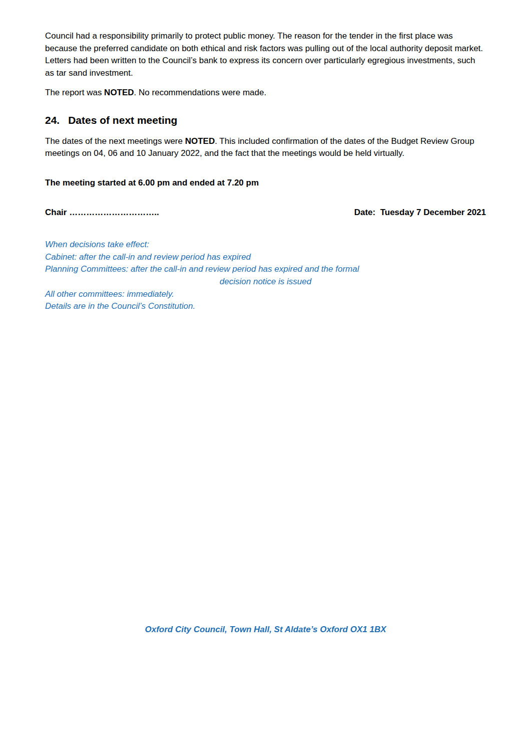Council had a responsibility primarily to protect public money. The reason for the tender in the first place was because the preferred candidate on both ethical and risk factors was pulling out of the local authority deposit market. Letters had been written to the Council’s bank to express its concern over particularly egregious investments, such as tar sand investment.
The report was NOTED. No recommendations were made.
24. Dates of next meeting
The dates of the next meetings were NOTED. This included confirmation of the dates of the Budget Review Group meetings on 04, 06 and 10 January 2022, and the fact that the meetings would be held virtually.
The meeting started at 6.00 pm and ended at 7.20 pm
Chair ………………………….. Date: Tuesday 7 December 2021
When decisions take effect:
Cabinet: after the call-in and review period has expired
Planning Committees: after the call-in and review period has expired and the formal
decision notice is issued
All other committees: immediately.
Details are in the Council’s Constitution.
Oxford City Council, Town Hall, St Aldate’s Oxford OX1 1BX